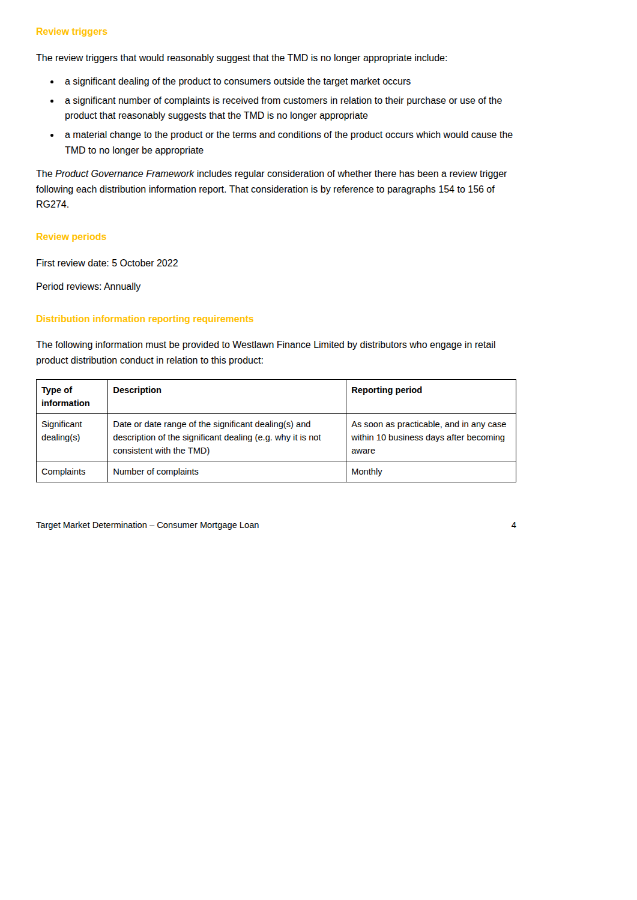Review triggers
The review triggers that would reasonably suggest that the TMD is no longer appropriate include:
a significant dealing of the product to consumers outside the target market occurs
a significant number of complaints is received from customers in relation to their purchase or use of the product that reasonably suggests that the TMD is no longer appropriate
a material change to the product or the terms and conditions of the product occurs which would cause the TMD to no longer be appropriate
The Product Governance Framework includes regular consideration of whether there has been a review trigger following each distribution information report. That consideration is by reference to paragraphs 154 to 156 of RG274.
Review periods
First review date: 5 October 2022
Period reviews: Annually
Distribution information reporting requirements
The following information must be provided to Westlawn Finance Limited by distributors who engage in retail product distribution conduct in relation to this product:
| Type of information | Description | Reporting period |
| --- | --- | --- |
| Significant dealing(s) | Date or date range of the significant dealing(s) and description of the significant dealing (e.g. why it is not consistent with the TMD) | As soon as practicable, and in any case within 10 business days after becoming aware |
| Complaints | Number of complaints | Monthly |
Target Market Determination – Consumer Mortgage Loan 4